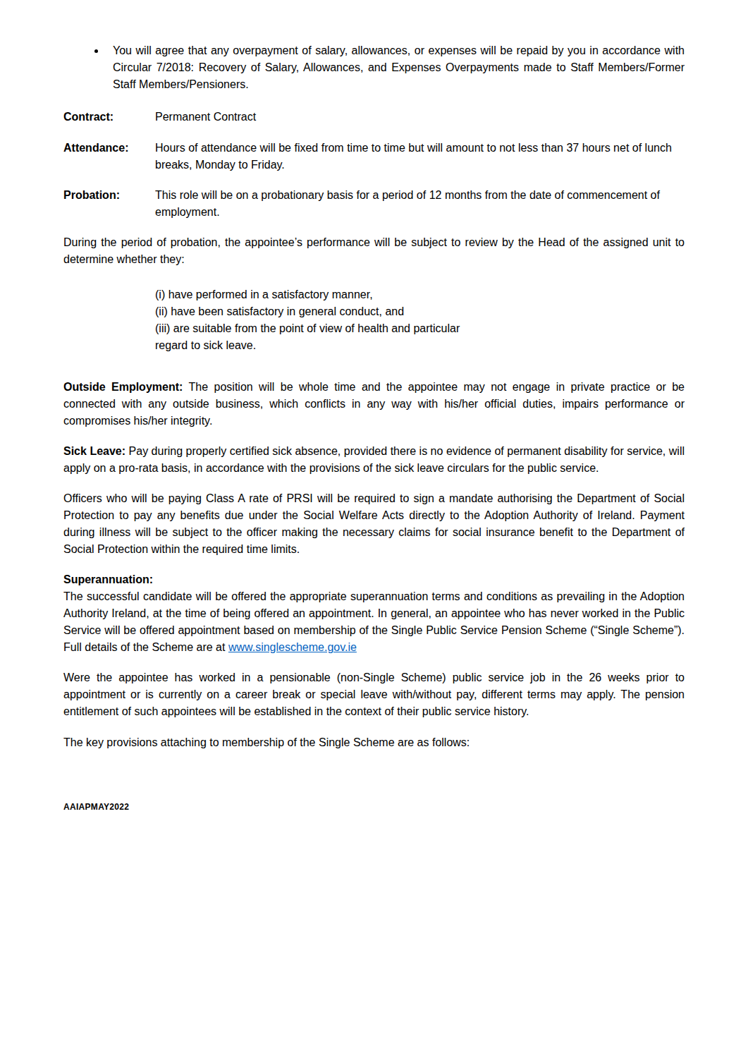You will agree that any overpayment of salary, allowances, or expenses will be repaid by you in accordance with Circular 7/2018: Recovery of Salary, Allowances, and Expenses Overpayments made to Staff Members/Former Staff Members/Pensioners.
Contract:
Permanent Contract
Attendance:
Hours of attendance will be fixed from time to time but will amount to not less than 37 hours net of lunch breaks, Monday to Friday.
Probation:
This role will be on a probationary basis for a period of 12 months from the date of commencement of employment.
During the period of probation, the appointee’s performance will be subject to review by the Head of the assigned unit to determine whether they:
(i) have performed in a satisfactory manner,
(ii) have been satisfactory in general conduct, and
(iii) are suitable from the point of view of health and particular
regard to sick leave.
Outside Employment: The position will be whole time and the appointee may not engage in private practice or be connected with any outside business, which conflicts in any way with his/her official duties, impairs performance or compromises his/her integrity.
Sick Leave: Pay during properly certified sick absence, provided there is no evidence of permanent disability for service, will apply on a pro-rata basis, in accordance with the provisions of the sick leave circulars for the public service.
Officers who will be paying Class A rate of PRSI will be required to sign a mandate authorising the Department of Social Protection to pay any benefits due under the Social Welfare Acts directly to the Adoption Authority of Ireland. Payment during illness will be subject to the officer making the necessary claims for social insurance benefit to the Department of Social Protection within the required time limits.
Superannuation:
The successful candidate will be offered the appropriate superannuation terms and conditions as prevailing in the Adoption Authority Ireland, at the time of being offered an appointment. In general, an appointee who has never worked in the Public Service will be offered appointment based on membership of the Single Public Service Pension Scheme (“Single Scheme”). Full details of the Scheme are at www.singlescheme.gov.ie
Were the appointee has worked in a pensionable (non-Single Scheme) public service job in the 26 weeks prior to appointment or is currently on a career break or special leave with/without pay, different terms may apply. The pension entitlement of such appointees will be established in the context of their public service history.
The key provisions attaching to membership of the Single Scheme are as follows:
AAIAPMAY2022